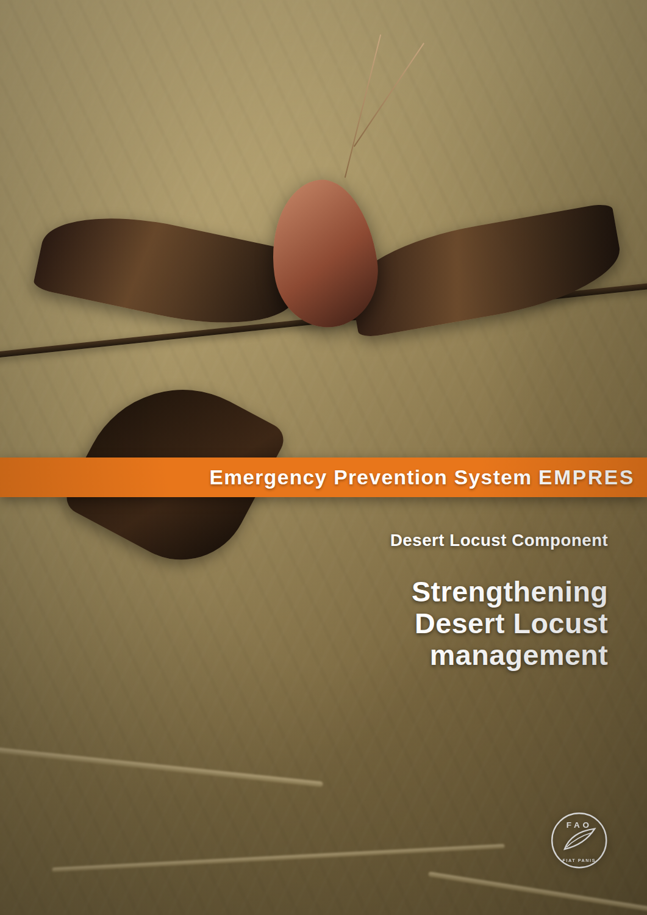Emergency Prevention System EMPRES
Desert Locust Component
Strengthening
Desert Locust
management
FAO FIAT PANIS